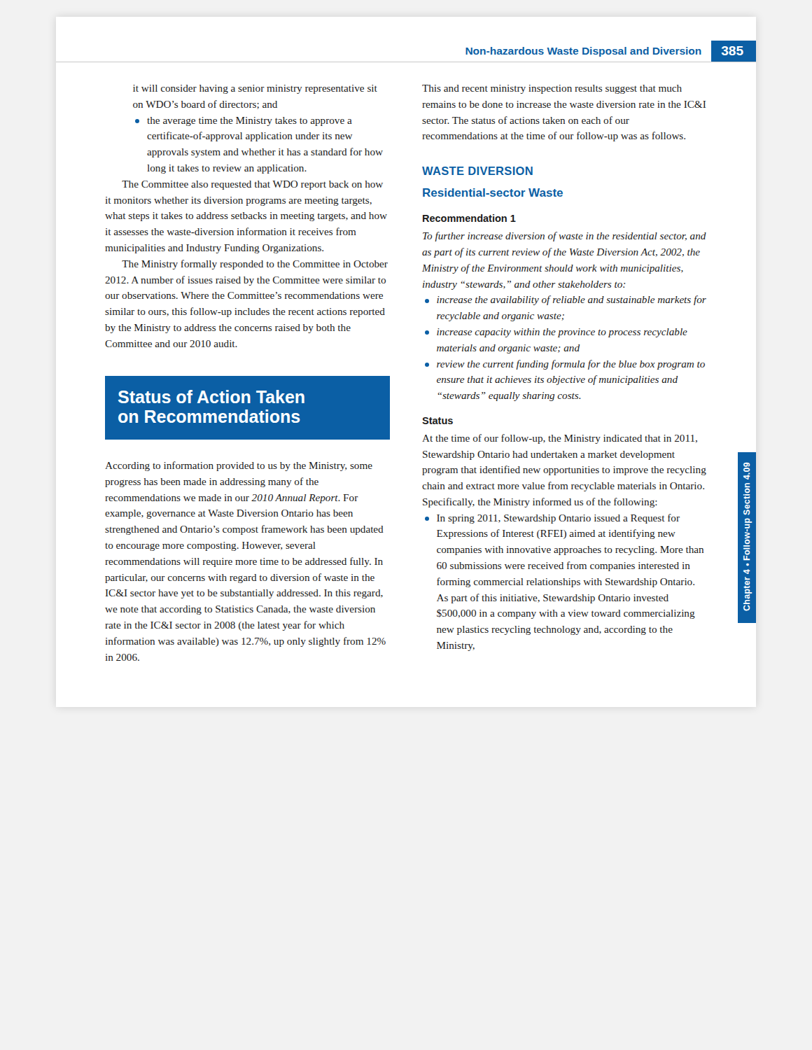Non-hazardous Waste Disposal and Diversion
385
it will consider having a senior ministry representative sit on WDO’s board of directors; and
the average time the Ministry takes to approve a certificate-of-approval application under its new approvals system and whether it has a standard for how long it takes to review an application.
The Committee also requested that WDO report back on how it monitors whether its diversion programs are meeting targets, what steps it takes to address setbacks in meeting targets, and how it assesses the waste-diversion information it receives from municipalities and Industry Funding Organizations.
The Ministry formally responded to the Committee in October 2012. A number of issues raised by the Committee were similar to our observations. Where the Committee’s recommendations were similar to ours, this follow-up includes the recent actions reported by the Ministry to address the concerns raised by both the Committee and our 2010 audit.
Status of Action Taken
on Recommendations
According to information provided to us by the Ministry, some progress has been made in addressing many of the recommendations we made in our 2010 Annual Report. For example, governance at Waste Diversion Ontario has been strengthened and Ontario’s compost framework has been updated to encourage more composting. However, several recommendations will require more time to be addressed fully. In particular, our concerns with regard to diversion of waste in the IC&I sector have yet to be substantially addressed. In this regard, we note that according to Statistics Canada, the waste diversion rate in the IC&I sector in 2008 (the latest year for which information was available) was 12.7%, up only slightly from 12% in 2006.
This and recent ministry inspection results suggest that much remains to be done to increase the waste diversion rate in the IC&I sector. The status of actions taken on each of our recommendations at the time of our follow-up was as follows.
Waste Diversion
Residential-sector Waste
Recommendation 1
To further increase diversion of waste in the residential sector, and as part of its current review of the Waste Diversion Act, 2002, the Ministry of the Environment should work with municipalities, industry “stewards,” and other stakeholders to:
increase the availability of reliable and sustainable markets for recyclable and organic waste;
increase capacity within the province to process recyclable materials and organic waste; and
review the current funding formula for the blue box program to ensure that it achieves its objective of municipalities and “stewards” equally sharing costs.
Status
At the time of our follow-up, the Ministry indicated that in 2011, Stewardship Ontario had undertaken a market development program that identified new opportunities to improve the recycling chain and extract more value from recyclable materials in Ontario. Specifically, the Ministry informed us of the following:
In spring 2011, Stewardship Ontario issued a Request for Expressions of Interest (RFEI) aimed at identifying new companies with innovative approaches to recycling. More than 60 submissions were received from companies interested in forming commercial relationships with Stewardship Ontario. As part of this initiative, Stewardship Ontario invested $500,000 in a company with a view toward commercializing new plastics recycling technology and, according to the Ministry,
Chapter 4 • Follow-up Section 4.09